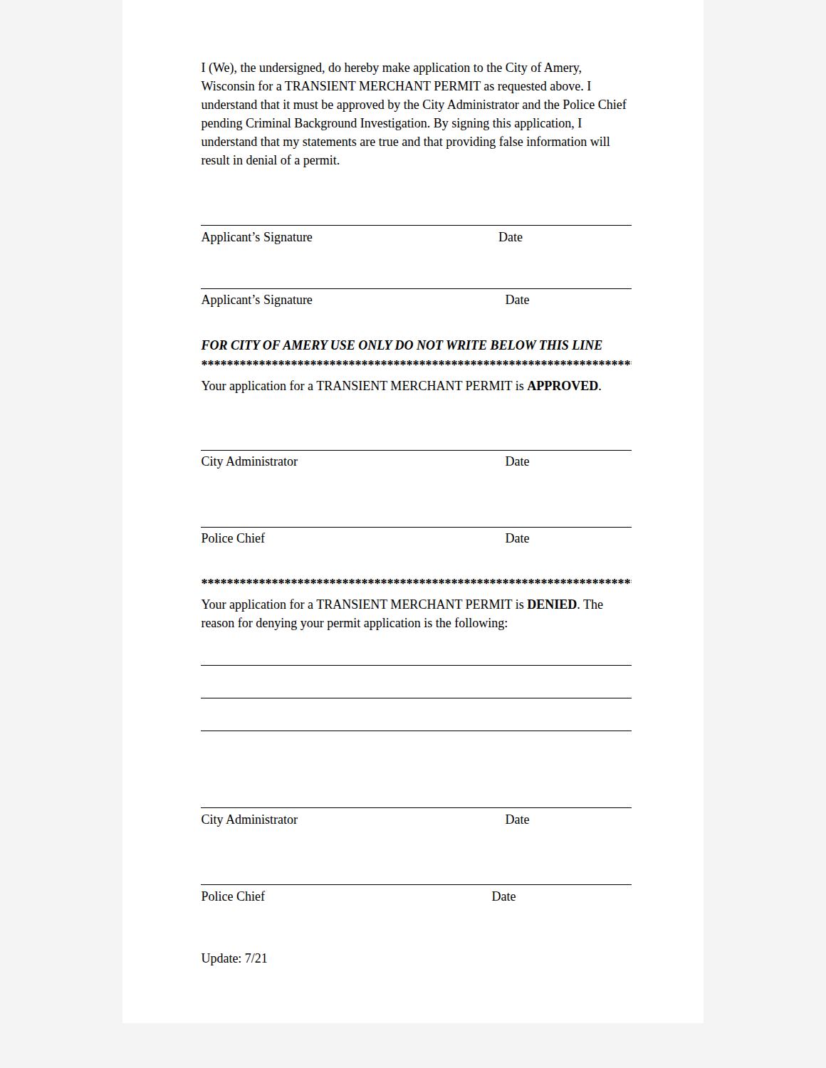I (We), the undersigned, do hereby make application to the City of Amery, Wisconsin for a TRANSIENT MERCHANT PERMIT as requested above. I understand that it must be approved by the City Administrator and the Police Chief pending Criminal Background Investigation. By signing this application, I understand that my statements are true and that providing false information will result in denial of a permit.
Applicant’s Signature Date
Applicant’s Signature Date
FOR CITY OF AMERY USE ONLY DO NOT WRITE BELOW THIS LINE
*********************************************************************************
Your application for a TRANSIENT MERCHANT PERMIT is APPROVED.
City Administrator Date
Police Chief Date
*********************************************************************************
Your application for a TRANSIENT MERCHANT PERMIT is DENIED. The reason for denying your permit application is the following:
City Administrator Date
Police Chief Date
Update: 7/21